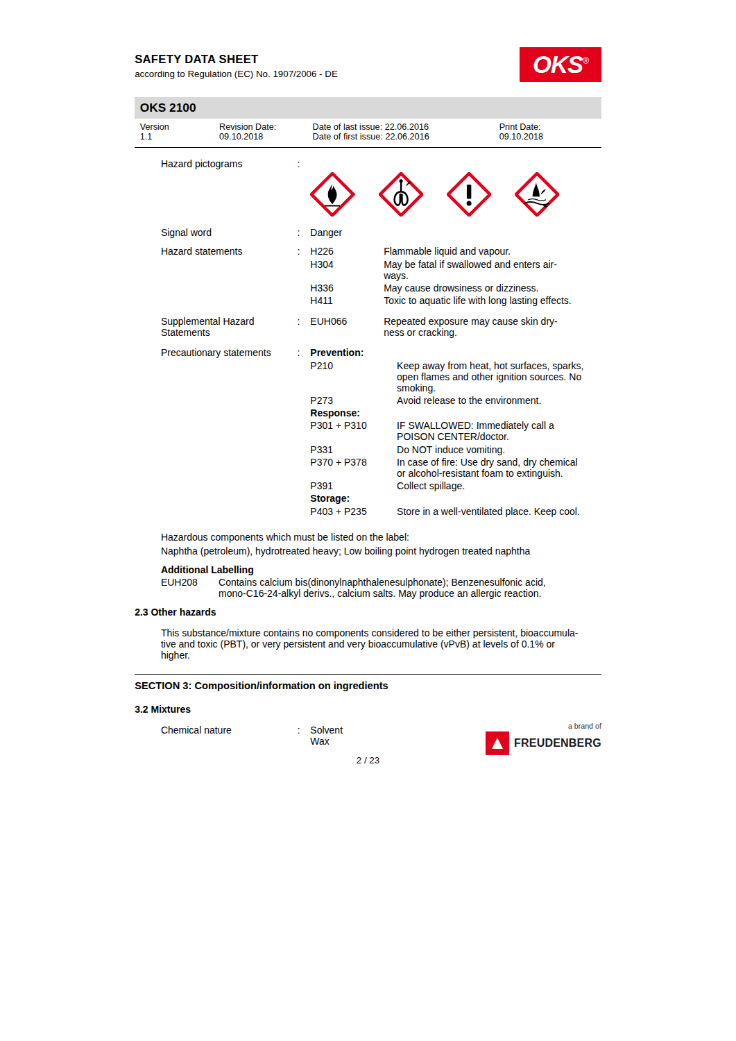SAFETY DATA SHEET
according to Regulation (EC) No. 1907/2006 - DE
OKS®
OKS 2100
| Version 1.1 | Revision Date: 09.10.2018 | Date of last issue: 22.06.2016 Date of first issue: 22.06.2016 | Print Date: 09.10.2018 |
Hazard pictograms
:
Signal word
:
Danger
Hazard statements
:
| H226 | Flammable liquid and vapour. |
| H304 | May be fatal if swallowed and enters air- ways. |
| H336 | May cause drowsiness or dizziness. |
| H411 | Toxic to aquatic life with long lasting effects. |
Supplemental Hazard
Statements
:
| EUH066 | Repeated exposure may cause skin dry- ness or cracking. |
Precautionary statements
:
| Prevention: |
| P210 | Keep away from heat, hot surfaces, sparks, open flames and other ignition sources. No smoking. |
| P273 | Avoid release to the environment. |
| Response: |
| P301 + P310 | IF SWALLOWED: Immediately call a POISON CENTER/doctor. |
| P331 | Do NOT induce vomiting. |
| P370 + P378 | In case of fire: Use dry sand, dry chemical or alcohol-resistant foam to extinguish. |
| P391 | Collect spillage. |
| Storage: |
| P403 + P235 | Store in a well-ventilated place. Keep cool. |
Hazardous components which must be listed on the label:
Naphtha (petroleum), hydrotreated heavy; Low boiling point hydrogen treated naphtha
Additional Labelling
EUH208
Contains calcium bis(dinonylnaphthalenesulphonate); Benzenesulfonic acid,
mono-C16-24-alkyl derivs., calcium salts. May produce an allergic reaction.
2.3 Other hazards
This substance/mixture contains no components considered to be either persistent, bioaccumula-
tive and toxic (PBT), or very persistent and very bioaccumulative (vPvB) at levels of 0.1% or
higher.
SECTION 3: Composition/information on ingredients
3.2 Mixtures
Chemical nature
:
Solvent
Wax
2 / 23
a brand of
FREUDENBERG